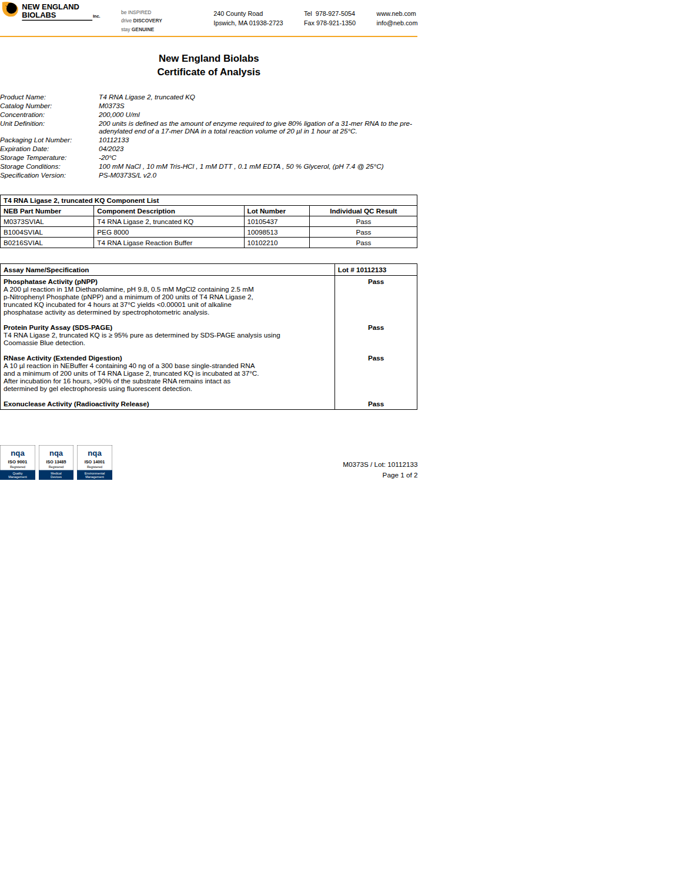240 County Road
Ipswich, MA 01938-2723
Tel 978-927-5054
Fax 978-921-1350
www.neb.com
info@neb.com
New England Biolabs
Certificate of Analysis
| Product Name: | T4 RNA Ligase 2, truncated KQ |
| Catalog Number: | M0373S |
| Concentration: | 200,000 U/ml |
| Unit Definition: | 200 units is defined as the amount of enzyme required to give 80% ligation of a 31-mer RNA to the pre-adenylated end of a 17-mer DNA in a total reaction volume of 20 µl in 1 hour at 25°C. |
| Packaging Lot Number: | 10112133 |
| Expiration Date: | 04/2023 |
| Storage Temperature: | -20°C |
| Storage Conditions: | 100 mM NaCl , 10 mM Tris-HCl , 1 mM DTT , 0.1 mM EDTA , 50 % Glycerol, (pH 7.4 @ 25°C) |
| Specification Version: | PS-M0373S/L v2.0 |
T4 RNA Ligase 2, truncated KQ Component List
| NEB Part Number | Component Description | Lot Number | Individual QC Result |
| --- | --- | --- | --- |
| M0373SVIAL | T4 RNA Ligase 2, truncated KQ | 10105437 | Pass |
| B1004SVIAL | PEG 8000 | 10098513 | Pass |
| B0216SVIAL | T4 RNA Ligase Reaction Buffer | 10102210 | Pass |
| Assay Name/Specification | Lot # 10112133 |
| --- | --- |
| Phosphatase Activity (pNPP) A 200 µl reaction in 1M Diethanolamine, pH 9.8, 0.5 mM MgCl2 containing 2.5 mM p-Nitrophenyl Phosphate (pNPP) and a minimum of 200 units of T4 RNA Ligase 2, truncated KQ incubated for 4 hours at 37°C yields <0.00001 unit of alkaline phosphatase activity as determined by spectrophotometric analysis. Protein Purity Assay (SDS-PAGE) T4 RNA Ligase 2, truncated KQ is ≥ 95% pure as determined by SDS-PAGE analysis using Coomassie Blue detection. RNase Activity (Extended Digestion) A 10 µl reaction in NEBuffer 4 containing 40 ng of a 300 base single-stranded RNA and a minimum of 200 units of T4 RNA Ligase 2, truncated KQ is incubated at 37°C. After incubation for 16 hours, >90% of the substrate RNA remains intact as determined by gel electrophoresis using fluorescent detection. Exonuclease Activity (Radioactivity Release) | Pass Pass Pass Pass |
M0373S / Lot: 10112133
Page 1 of 2